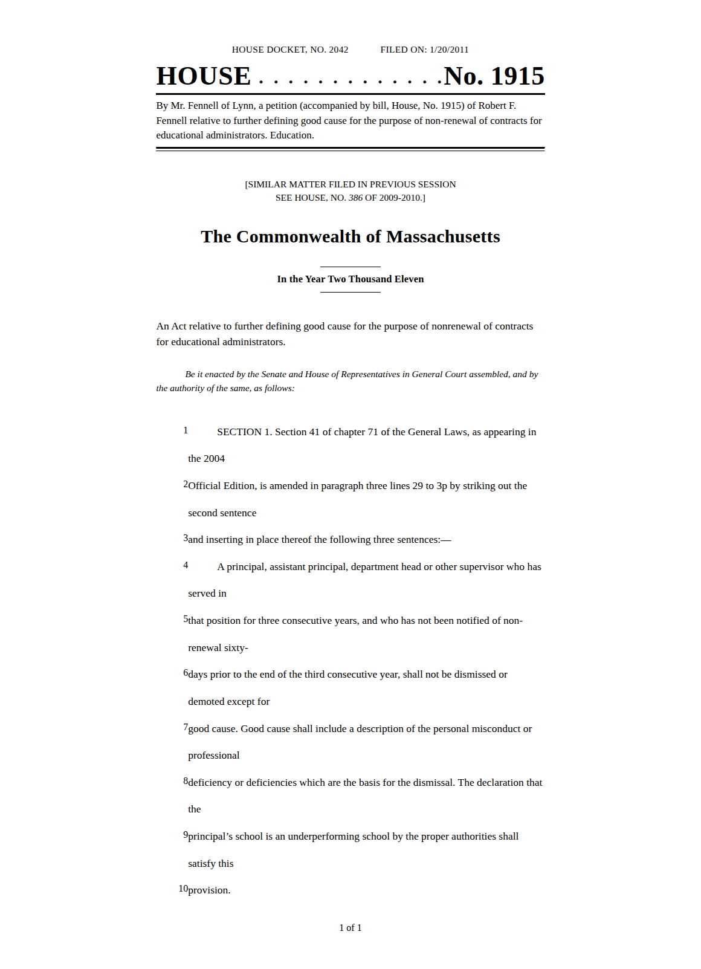HOUSE DOCKET, NO. 2042 FILED ON: 1/20/2011
HOUSE . . . . . . . . . . . . . . . . No. 1915
By Mr. Fennell of Lynn, a petition (accompanied by bill, House, No. 1915) of Robert F. Fennell relative to further defining good cause for the purpose of non-renewal of contracts for educational administrators. Education.
[SIMILAR MATTER FILED IN PREVIOUS SESSION
SEE HOUSE, NO. 386 OF 2009-2010.]
The Commonwealth of Massachusetts
In the Year Two Thousand Eleven
An Act relative to further defining good cause for the purpose of nonrenewal of contracts for educational administrators.
Be it enacted by the Senate and House of Representatives in General Court assembled, and by the authority of the same, as follows:
| 1 | SECTION 1. Section 41 of chapter 71 of the General Laws, as appearing in the 2004 |
| 2 | Official Edition, is amended in paragraph three lines 29 to 3p by striking out the second sentence |
| 3 | and inserting in place thereof the following three sentences:— |
| 4 | A principal, assistant principal, department head or other supervisor who has served in |
| 5 | that position for three consecutive years, and who has not been notified of non-renewal sixty- |
| 6 | days prior to the end of the third consecutive year, shall not be dismissed or demoted except for |
| 7 | good cause. Good cause shall include a description of the personal misconduct or professional |
| 8 | deficiency or deficiencies which are the basis for the dismissal. The declaration that the |
| 9 | principal’s school is an underperforming school by the proper authorities shall satisfy this |
| 10 | provision. |
1 of 1